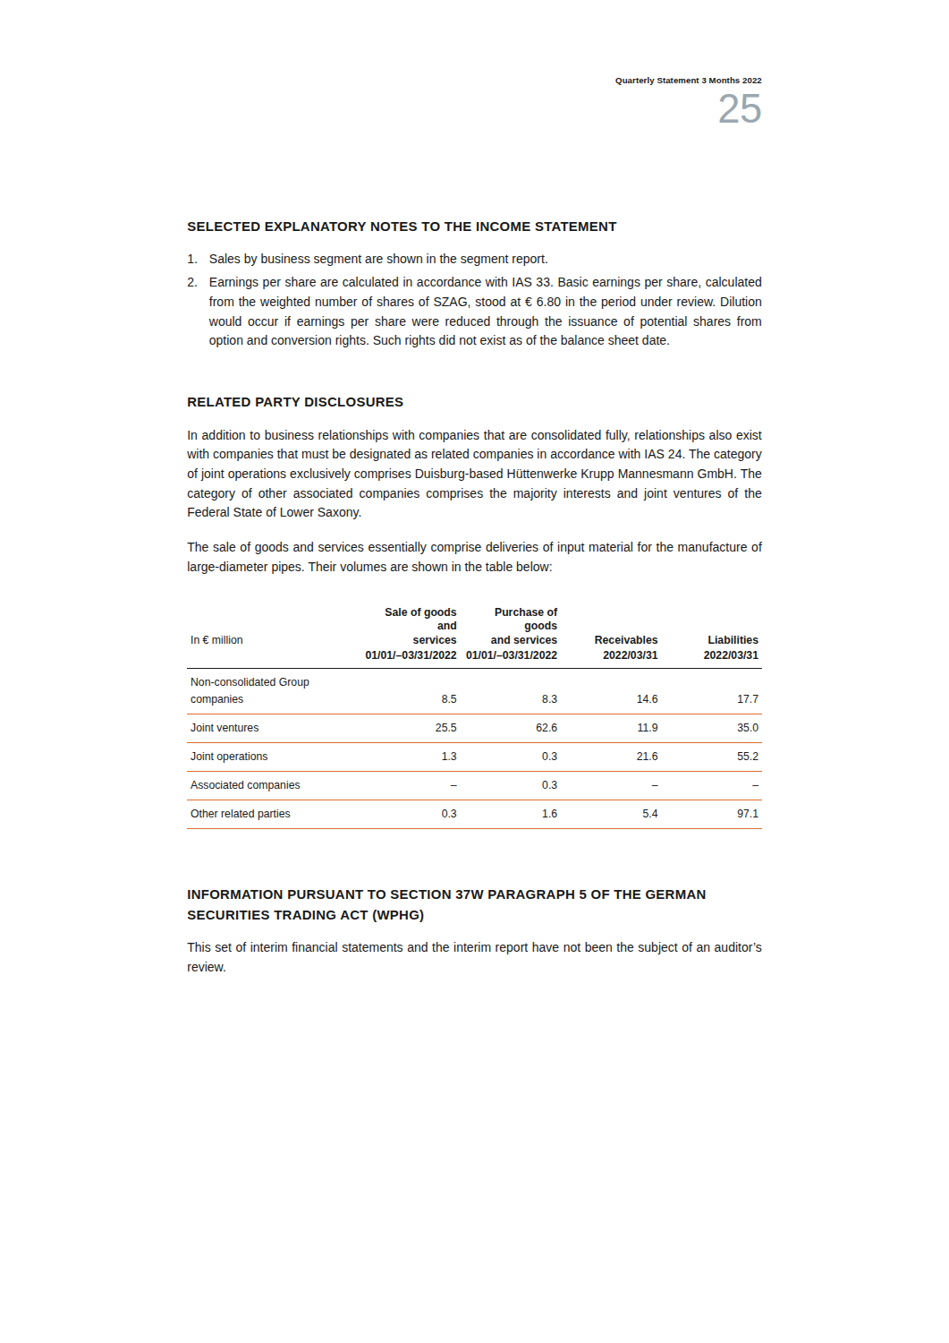Quarterly Statement 3 Months 2022
25
Selected explanatory notes to the income statement
Sales by business segment are shown in the segment report.
Earnings per share are calculated in accordance with IAS 33. Basic earnings per share, calculated from the weighted number of shares of SZAG, stood at € 6.80 in the period under review. Dilution would occur if earnings per share were reduced through the issuance of potential shares from option and conversion rights. Such rights did not exist as of the balance sheet date.
Related party disclosures
In addition to business relationships with companies that are consolidated fully, relationships also exist with companies that must be designated as related companies in accordance with IAS 24. The category of joint operations exclusively comprises Duisburg-based Hüttenwerke Krupp Mannesmann GmbH. The category of other associated companies comprises the majority interests and joint ventures of the Federal State of Lower Saxony.
The sale of goods and services essentially comprise deliveries of input material for the manufacture of large-diameter pipes. Their volumes are shown in the table below:
| In € million | Sale of goods and services | Purchase of goods and services | Receivables | Liabilities |
| --- | --- | --- | --- | --- |
| | 01/01/–03/31/2022 | 01/01/–03/31/2022 | 2022/03/31 | 2022/03/31 |
| Non-consolidated Group companies | 8.5 | 8.3 | 14.6 | 17.7 |
| Joint ventures | 25.5 | 62.6 | 11.9 | 35.0 |
| Joint operations | 1.3 | 0.3 | 21.6 | 55.2 |
| Associated companies | – | 0.3 | – | – |
| Other related parties | 0.3 | 1.6 | 5.4 | 97.1 |
Information pursuant to Section 37w Paragraph 5 of the German
Securities Trading Act (WpHG)
This set of interim financial statements and the interim report have not been the subject of an auditor’s review.